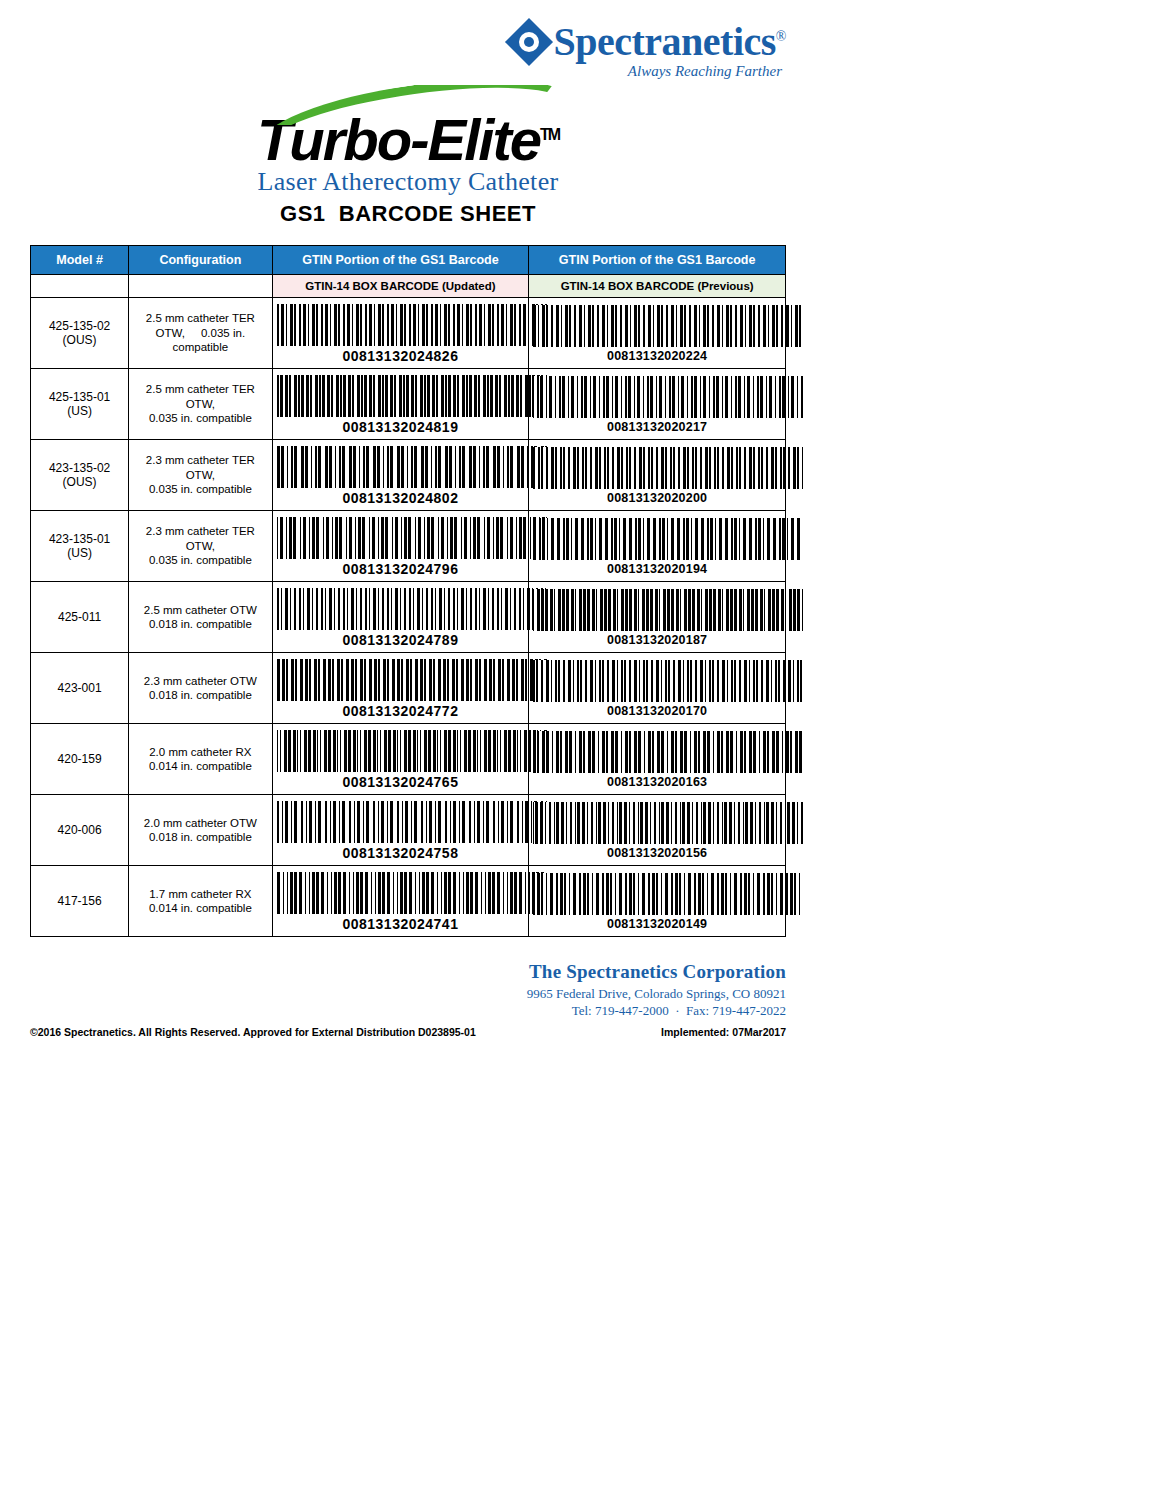Spectranetics®
Always Reaching Farther
Turbo-EliteTM
Laser Atherectomy Catheter
GS1 BARCODE SHEET
| Model # | Configuration | GTIN Portion of the GS1 Barcode | GTIN Portion of the GS1 Barcode |
| --- | --- | --- | --- |
| | | GTIN-14 BOX BARCODE (Updated) | GTIN-14 BOX BARCODE (Previous) |
| 425-135-02 (OUS) | 2.5 mm catheter TER OTW, 0.035 in. compatible | 00813132024826 | 00813132020224 |
| 425-135-01 (US) | 2.5 mm catheter TER OTW, 0.035 in. compatible | 00813132024819 | 00813132020217 |
| 423-135-02 (OUS) | 2.3 mm catheter TER OTW, 0.035 in. compatible | 00813132024802 | 00813132020200 |
| 423-135-01 (US) | 2.3 mm catheter TER OTW, 0.035 in. compatible | 00813132024796 | 00813132020194 |
| 425-011 | 2.5 mm catheter OTW 0.018 in. compatible | 00813132024789 | 00813132020187 |
| 423-001 | 2.3 mm catheter OTW 0.018 in. compatible | 00813132024772 | 00813132020170 |
| 420-159 | 2.0 mm catheter RX 0.014 in. compatible | 00813132024765 | 00813132020163 |
| 420-006 | 2.0 mm catheter OTW 0.018 in. compatible | 00813132024758 | 00813132020156 |
| 417-156 | 1.7 mm catheter RX 0.014 in. compatible | 00813132024741 | 00813132020149 |
The Spectranetics Corporation
9965 Federal Drive, Colorado Springs, CO 80921
Tel: 719-447-2000 · Fax: 719-447-2022
©2016 Spectranetics. All Rights Reserved. Approved for External Distribution D023895-01 Implemented: 07Mar2017